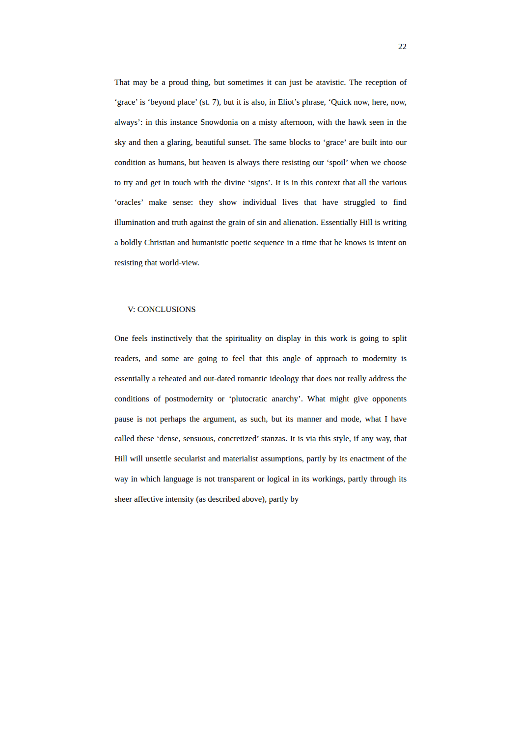22
That may be a proud thing, but sometimes it can just be atavistic. The reception of ‘grace’ is ‘beyond place’ (st. 7), but it is also, in Eliot’s phrase, ‘Quick now, here, now, always’: in this instance Snowdonia on a misty afternoon, with the hawk seen in the sky and then a glaring, beautiful sunset. The same blocks to ‘grace’ are built into our condition as humans, but heaven is always there resisting our ‘spoil’ when we choose to try and get in touch with the divine ‘signs’. It is in this context that all the various ‘oracles’ make sense: they show individual lives that have struggled to find illumination and truth against the grain of sin and alienation. Essentially Hill is writing a boldly Christian and humanistic poetic sequence in a time that he knows is intent on resisting that world-view.
V: Conclusions
One feels instinctively that the spirituality on display in this work is going to split readers, and some are going to feel that this angle of approach to modernity is essentially a reheated and out-dated romantic ideology that does not really address the conditions of postmodernity or ‘plutocratic anarchy’. What might give opponents pause is not perhaps the argument, as such, but its manner and mode, what I have called these ‘dense, sensuous, concretized’ stanzas. It is via this style, if any way, that Hill will unsettle secularist and materialist assumptions, partly by its enactment of the way in which language is not transparent or logical in its workings, partly through its sheer affective intensity (as described above), partly by